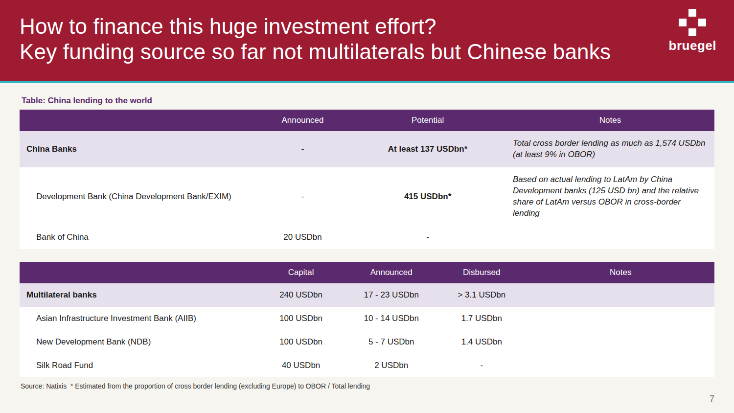How to finance this huge investment effort?
Key funding source so far not multilaterals but Chinese banks
bruegel
Table: China lending to the world
| | Announced | Potential | Notes |
| --- | --- | --- | --- |
| China Banks | - | At least 137 USDbn* | Total cross border lending as much as 1,574 USDbn (at least 9% in OBOR) |
| Development Bank (China Development Bank/EXIM) | - | 415 USDbn* | Based on actual lending to LatAm by China Development banks (125 USD bn) and the relative share of LatAm versus OBOR in cross-border lending |
| Bank of China | 20 USDbn | - | |
| | Capital | Announced | Disbursed | Notes |
| --- | --- | --- | --- | --- |
| Multilateral banks | 240 USDbn | 17 - 23 USDbn | > 3.1 USDbn | |
| Asian Infrastructure Investment Bank (AIIB) | 100 USDbn | 10 - 14 USDbn | 1.7 USDbn | |
| New Development Bank (NDB) | 100 USDbn | 5 - 7 USDbn | 1.4 USDbn | |
| Silk Road Fund | 40 USDbn | 2 USDbn | - | |
Source: Natixis * Estimated from the proportion of cross border lending (excluding Europe) to OBOR / Total lending
7